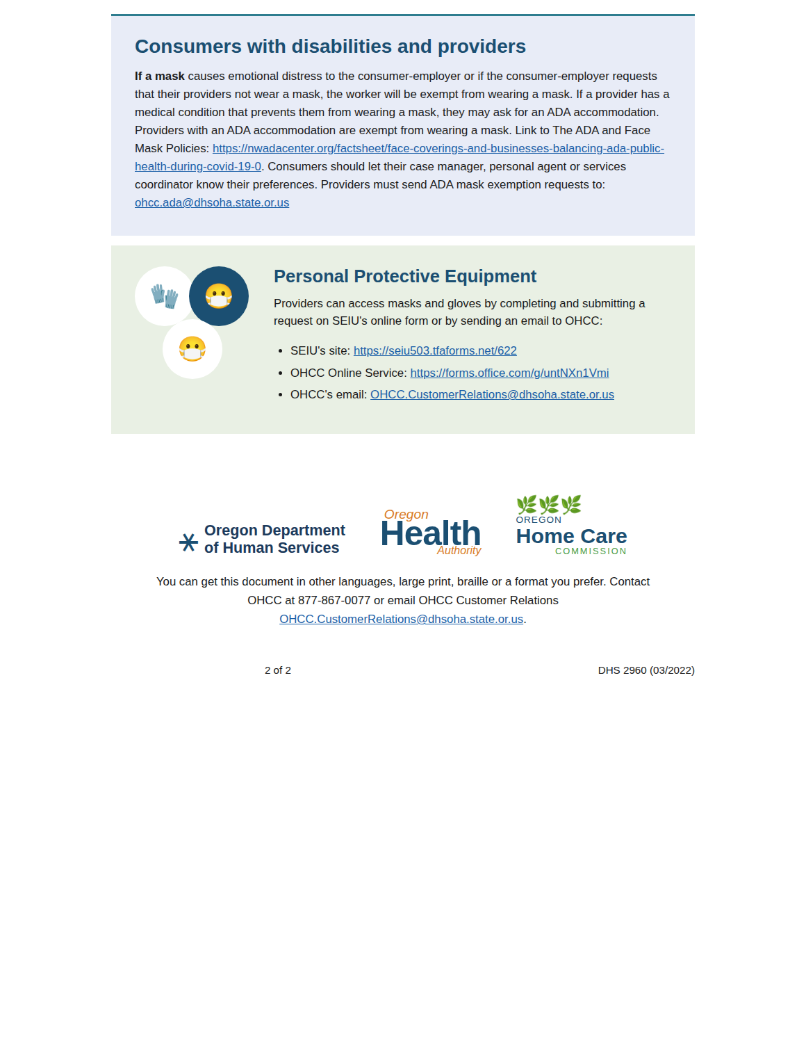Consumers with disabilities and providers
If a mask causes emotional distress to the consumer-employer or if the consumer-employer requests that their providers not wear a mask, the worker will be exempt from wearing a mask. If a provider has a medical condition that prevents them from wearing a mask, they may ask for an ADA accommodation. Providers with an ADA accommodation are exempt from wearing a mask. Link to The ADA and Face Mask Policies: https://nwadacenter.org/factsheet/face-coverings-and-businesses-balancing-ada-public-health-during-covid-19-0. Consumers should let their case manager, personal agent or services coordinator know their preferences. Providers must send ADA mask exemption requests to: ohcc.ada@dhsoha.state.or.us
🧤
😷
😷
Personal Protective Equipment
Providers can access masks and gloves by completing and submitting a request on SEIU's online form or by sending an email to OHCC:
SEIU's site: https://seiu503.tfaforms.net/622
OHCC Online Service: https://forms.office.com/g/untNXn1Vmi
OHCC's email: OHCC.CustomerRelations@dhsoha.state.or.us
⚹ Oregon Department
of Human Services
Oregon Health Authority
🌿🌿🌿
OREGON
Home Care
COMMISSION
You can get this document in other languages, large print, braille or a format you prefer. Contact OHCC at 877-867-0077 or email OHCC Customer Relations OHCC.CustomerRelations@dhsoha.state.or.us.
2 of 2 DHS 2960 (03/2022)